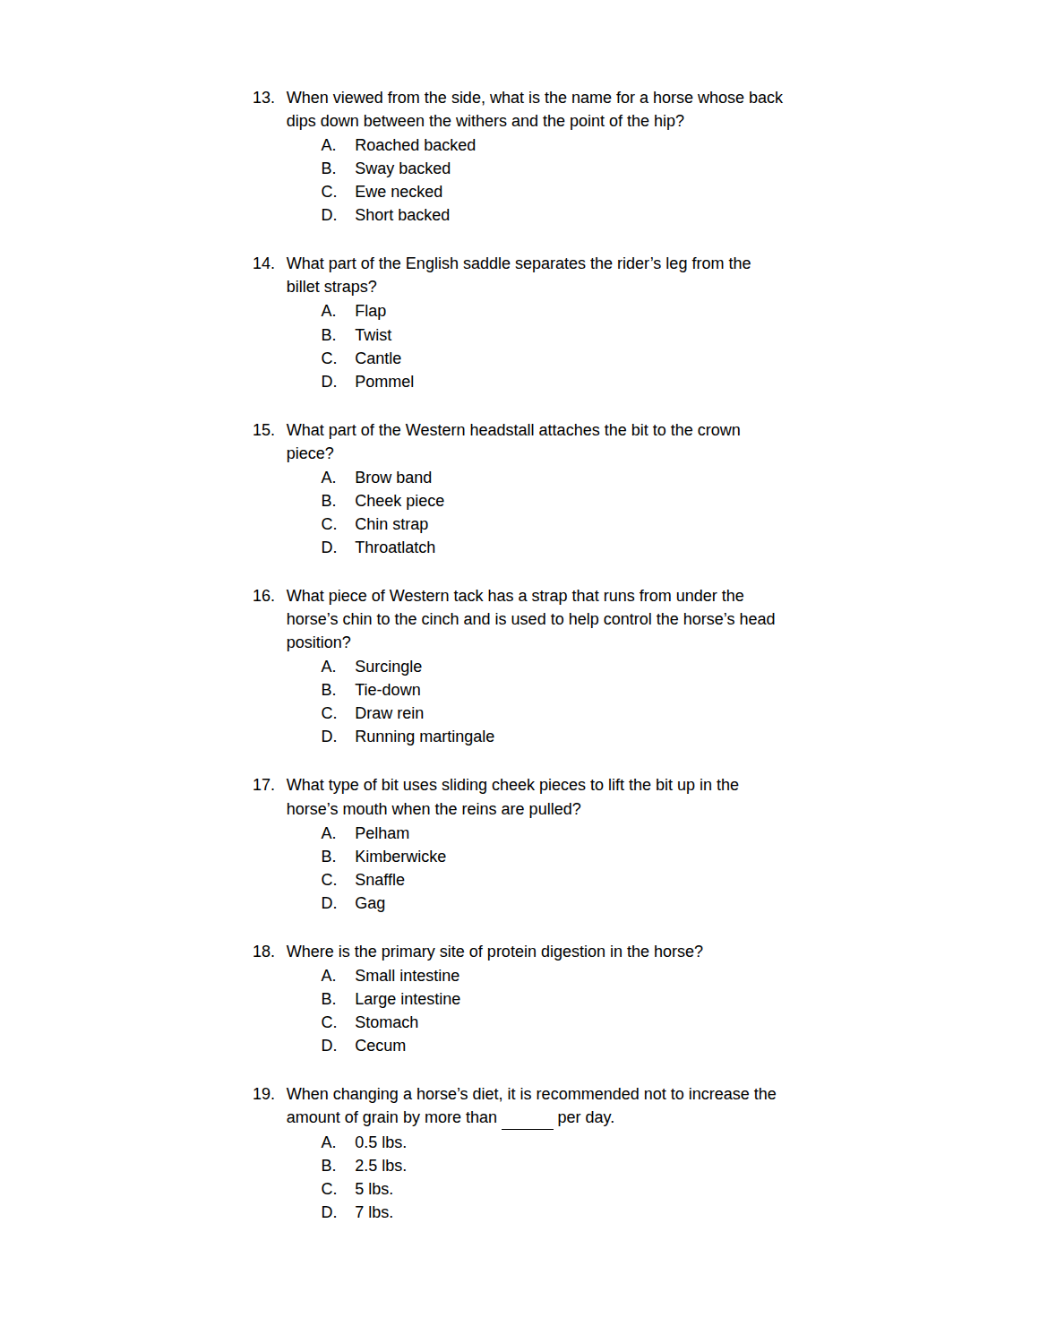When viewed from the side, what is the name for a horse whose back dips down between the withers and the point of the hip?
Roached backed
Sway backed
Ewe necked
Short backed
What part of the English saddle separates the rider’s leg from the billet straps?
Flap
Twist
Cantle
Pommel
What part of the Western headstall attaches the bit to the crown piece?
Brow band
Cheek piece
Chin strap
Throatlatch
What piece of Western tack has a strap that runs from under the horse’s chin to the cinch and is used to help control the horse’s head position?
Surcingle
Tie-down
Draw rein
Running martingale
What type of bit uses sliding cheek pieces to lift the bit up in the horse’s mouth when the reins are pulled?
Pelham
Kimberwicke
Snaffle
Gag
Where is the primary site of protein digestion in the horse?
Small intestine
Large intestine
Stomach
Cecum
When changing a horse’s diet, it is recommended not to increase the amount of grain by more than per day.
0.5 lbs.
2.5 lbs.
5 lbs.
7 lbs.